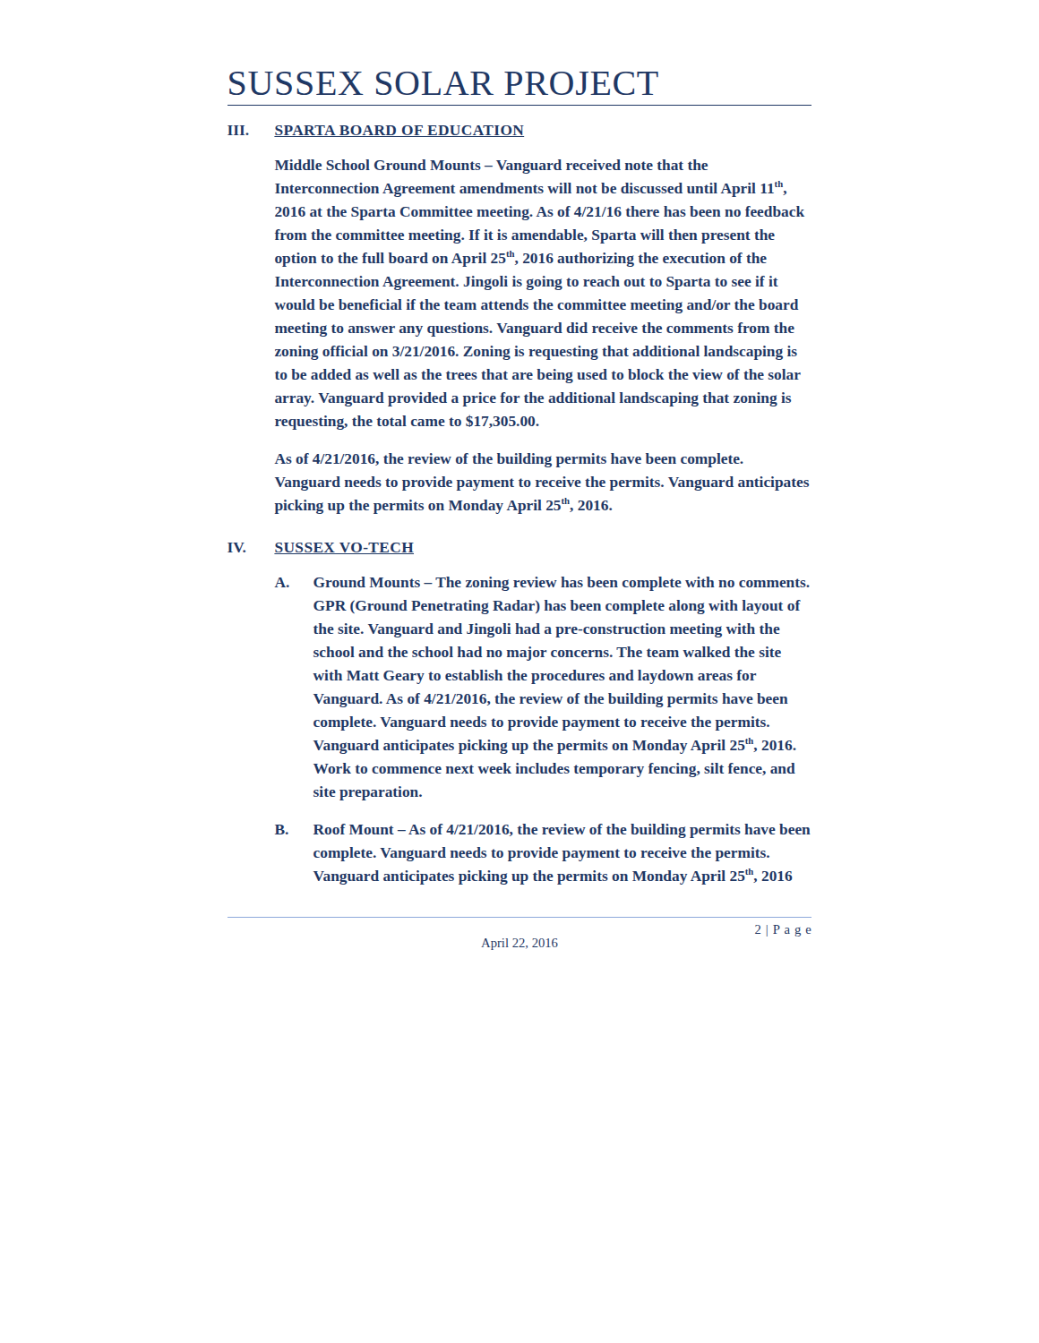SUSSEX SOLAR PROJECT
III. SPARTA BOARD OF EDUCATION
Middle School Ground Mounts – Vanguard received note that the Interconnection Agreement amendments will not be discussed until April 11th, 2016 at the Sparta Committee meeting. As of 4/21/16 there has been no feedback from the committee meeting. If it is amendable, Sparta will then present the option to the full board on April 25th, 2016 authorizing the execution of the Interconnection Agreement. Jingoli is going to reach out to Sparta to see if it would be beneficial if the team attends the committee meeting and/or the board meeting to answer any questions. Vanguard did receive the comments from the zoning official on 3/21/2016. Zoning is requesting that additional landscaping is to be added as well as the trees that are being used to block the view of the solar array. Vanguard provided a price for the additional landscaping that zoning is requesting, the total came to $17,305.00.
As of 4/21/2016, the review of the building permits have been complete. Vanguard needs to provide payment to receive the permits. Vanguard anticipates picking up the permits on Monday April 25th, 2016.
IV. SUSSEX VO-TECH
A. Ground Mounts – The zoning review has been complete with no comments. GPR (Ground Penetrating Radar) has been complete along with layout of the site. Vanguard and Jingoli had a pre-construction meeting with the school and the school had no major concerns. The team walked the site with Matt Geary to establish the procedures and laydown areas for Vanguard. As of 4/21/2016, the review of the building permits have been complete. Vanguard needs to provide payment to receive the permits. Vanguard anticipates picking up the permits on Monday April 25th, 2016. Work to commence next week includes temporary fencing, silt fence, and site preparation.
B. Roof Mount – As of 4/21/2016, the review of the building permits have been complete. Vanguard needs to provide payment to receive the permits. Vanguard anticipates picking up the permits on Monday April 25th, 2016
2 | P a g e
April 22, 2016